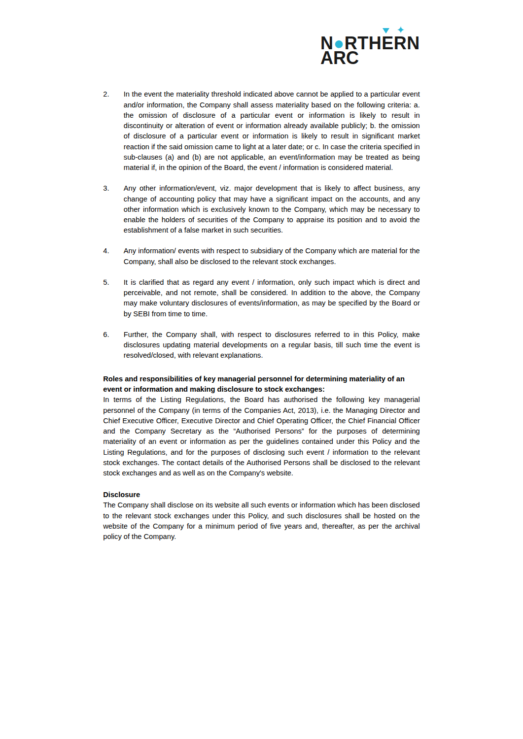✦
N●RTHERN
ARC
In the event the materiality threshold indicated above cannot be applied to a particular event and/or information, the Company shall assess materiality based on the following criteria: a. the omission of disclosure of a particular event or information is likely to result in discontinuity or alteration of event or information already available publicly; b. the omission of disclosure of a particular event or information is likely to result in significant market reaction if the said omission came to light at a later date; or c. In case the criteria specified in sub-clauses (a) and (b) are not applicable, an event/information may be treated as being material if, in the opinion of the Board, the event / information is considered material.
Any other information/event, viz. major development that is likely to affect business, any change of accounting policy that may have a significant impact on the accounts, and any other information which is exclusively known to the Company, which may be necessary to enable the holders of securities of the Company to appraise its position and to avoid the establishment of a false market in such securities.
Any information/ events with respect to subsidiary of the Company which are material for the Company, shall also be disclosed to the relevant stock exchanges.
It is clarified that as regard any event / information, only such impact which is direct and perceivable, and not remote, shall be considered. In addition to the above, the Company may make voluntary disclosures of events/information, as may be specified by the Board or by SEBI from time to time.
Further, the Company shall, with respect to disclosures referred to in this Policy, make disclosures updating material developments on a regular basis, till such time the event is resolved/closed, with relevant explanations.
Roles and responsibilities of key managerial personnel for determining materiality of an event or information and making disclosure to stock exchanges:
In terms of the Listing Regulations, the Board has authorised the following key managerial personnel of the Company (in terms of the Companies Act, 2013), i.e. the Managing Director and Chief Executive Officer, Executive Director and Chief Operating Officer, the Chief Financial Officer and the Company Secretary as the “Authorised Persons” for the purposes of determining materiality of an event or information as per the guidelines contained under this Policy and the Listing Regulations, and for the purposes of disclosing such event / information to the relevant stock exchanges. The contact details of the Authorised Persons shall be disclosed to the relevant stock exchanges and as well as on the Company's website.
Disclosure
The Company shall disclose on its website all such events or information which has been disclosed to the relevant stock exchanges under this Policy, and such disclosures shall be hosted on the website of the Company for a minimum period of five years and, thereafter, as per the archival policy of the Company.